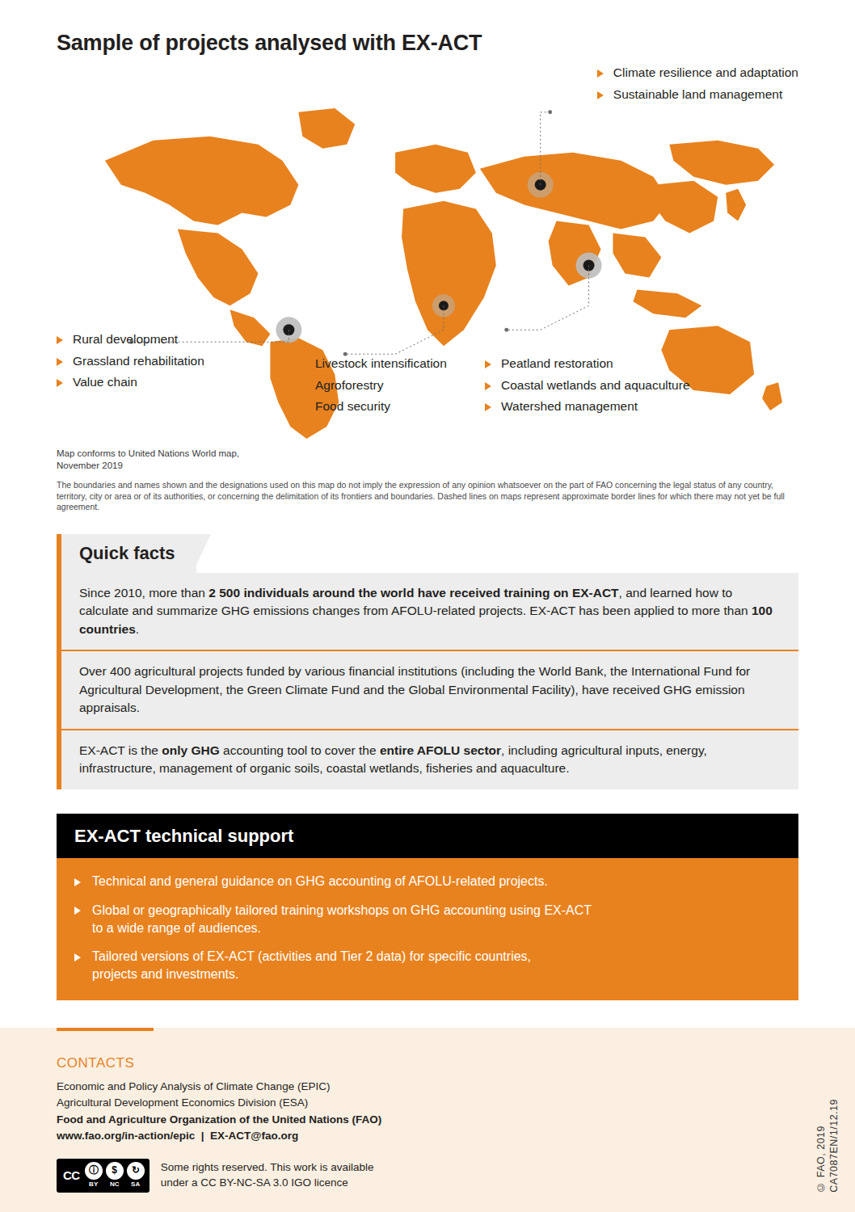Sample of projects analysed with EX-ACT
Climate resilience and adaptation
Sustainable land management
Rural development
Grassland rehabilitation
Value chain
Livestock intensification
Agroforestry
Food security
Peatland restoration
Coastal wetlands and aquaculture
Watershed management
Map conforms to United Nations World map,
November 2019
The boundaries and names shown and the designations used on this map do not imply the expression of any opinion whatsoever on the part of FAO concerning the legal status of any country, territory, city or area or of its authorities, or concerning the delimitation of its frontiers and boundaries. Dashed lines on maps represent approximate border lines for which there may not yet be full agreement.
Quick facts
Since 2010, more than 2 500 individuals around the world have received training on EX-ACT, and learned how to calculate and summarize GHG emissions changes from AFOLU-related projects. EX-ACT has been applied to more than 100 countries.
Over 400 agricultural projects funded by various financial institutions (including the World Bank, the International Fund for Agricultural Development, the Green Climate Fund and the Global Environmental Facility), have received GHG emission appraisals.
EX-ACT is the only GHG accounting tool to cover the entire AFOLU sector, including agricultural inputs, energy, infrastructure, management of organic soils, coastal wetlands, fisheries and aquaculture.
EX-ACT technical support
Technical and general guidance on GHG accounting of AFOLU-related projects.
Global or geographically tailored training workshops on GHG accounting using EX-ACT
to a wide range of audiences.
Tailored versions of EX-ACT (activities and Tier 2 data) for specific countries,
projects and investments.
CONTACTS
Economic and Policy Analysis of Climate Change (EPIC)
Agricultural Development Economics Division (ESA)
Food and Agriculture Organization of the United Nations (FAO)
www.fao.org/in-action/epic | EX-ACT@fao.org
CC
ⓘ $ ↻
BY NC SA
Some rights reserved. This work is available
under a CC BY-NC-SA 3.0 IGO licence
© FAO, 2019
CA7087EN/1/12.19